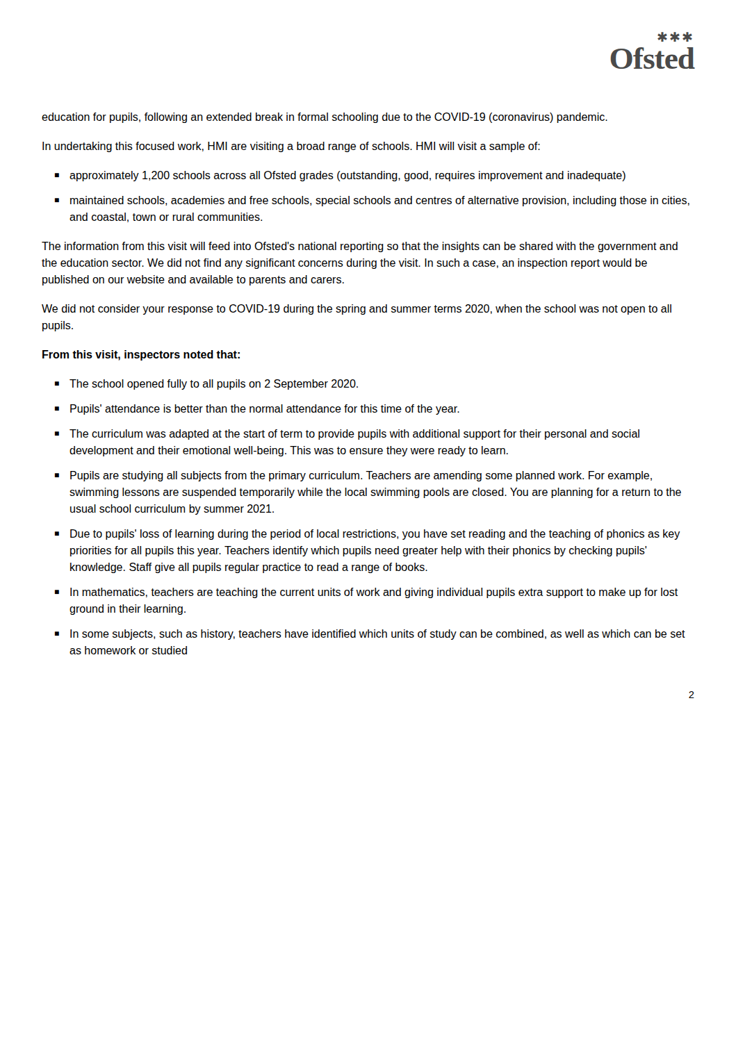✱✱✱
Ofsted
education for pupils, following an extended break in formal schooling due to the COVID-19 (coronavirus) pandemic.
In undertaking this focused work, HMI are visiting a broad range of schools. HMI will visit a sample of:
approximately 1,200 schools across all Ofsted grades (outstanding, good, requires improvement and inadequate)
maintained schools, academies and free schools, special schools and centres of alternative provision, including those in cities, and coastal, town or rural communities.
The information from this visit will feed into Ofsted's national reporting so that the insights can be shared with the government and the education sector. We did not find any significant concerns during the visit. In such a case, an inspection report would be published on our website and available to parents and carers.
We did not consider your response to COVID-19 during the spring and summer terms 2020, when the school was not open to all pupils.
From this visit, inspectors noted that:
The school opened fully to all pupils on 2 September 2020.
Pupils' attendance is better than the normal attendance for this time of the year.
The curriculum was adapted at the start of term to provide pupils with additional support for their personal and social development and their emotional well-being. This was to ensure they were ready to learn.
Pupils are studying all subjects from the primary curriculum. Teachers are amending some planned work. For example, swimming lessons are suspended temporarily while the local swimming pools are closed. You are planning for a return to the usual school curriculum by summer 2021.
Due to pupils' loss of learning during the period of local restrictions, you have set reading and the teaching of phonics as key priorities for all pupils this year. Teachers identify which pupils need greater help with their phonics by checking pupils' knowledge. Staff give all pupils regular practice to read a range of books.
In mathematics, teachers are teaching the current units of work and giving individual pupils extra support to make up for lost ground in their learning.
In some subjects, such as history, teachers have identified which units of study can be combined, as well as which can be set as homework or studied
2